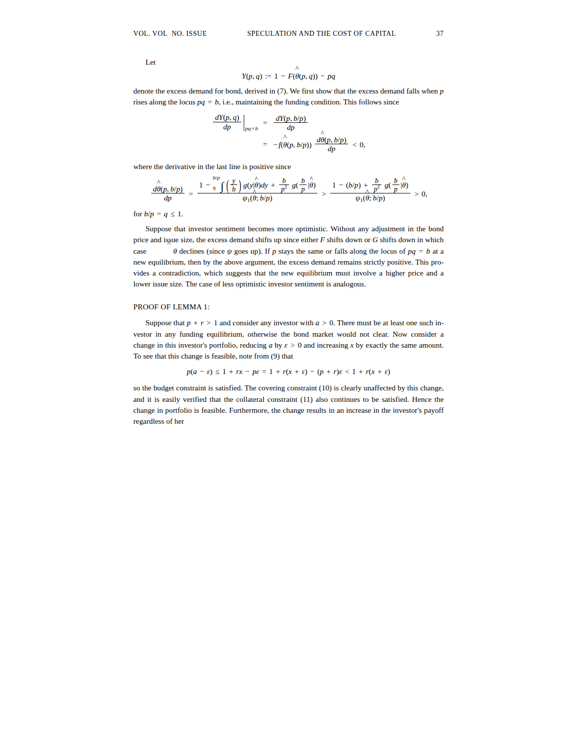VOL. VOL NO. ISSUE SPECULATION AND THE COST OF CAPITAL 37
Let
Υ(p, q) := 1 − F(^θ(p, q)) − pq
denote the excess demand for bond, derived in (7). We first show that the excess demand falls when p rises along the locus pq = b, i.e., maintaining the funding condition. This follows since
dΥ(p, q) dp pq=b
=
dΥ(p, b/p) dp
=
−f(^θ(p, b/p)) d^θ(p, b/p) dp < 0,
where the derivative in the last line is positive since
d^θ(p, b/p) dp = 1 − b/p η∫ (yb) g(y|^θ)dy + bp2 g(bp|^θ) ψ1(^θ; b/p) > 1 − (b/p) + bp2 g(bp|^θ) ψ1(^θ; b/p) > 0,
for b/p = q ≤ 1.
Suppose that investor sentiment becomes more optimistic. Without any adjustment in the bond price and issue size, the excess demand shifts up since either F shifts down or G shifts down in which case ^θ declines (since ψ goes up). If p stays the same or falls along the locus of pq = b at a new equilibrium, then by the above argument, the excess demand remains strictly positive. This provides a contradiction, which suggests that the new equilibrium must involve a higher price and a lower issue size. The case of less optimistic investor sentiment is analogous.
PROOF OF LEMMA 1:
Suppose that p + r > 1 and consider any investor with a > 0. There must be at least one such investor in any funding equilibrium, otherwise the bond market would not clear. Now consider a change in this investor's portfolio, reducing a by ε > 0 and increasing x by exactly the same amount. To see that this change is feasible, note from (9) that
p(a − ε) ≤ 1 + rx − pε = 1 + r(x + ε) − (p + r)ε < 1 + r(x + ε)
so the budget constraint is satisfied. The covering constraint (10) is clearly unaffected by this change, and it is easily verified that the collateral constraint (11) also continues to be satisfied. Hence the change in portfolio is feasible. Furthermore, the change results in an increase in the investor's payoff regardless of her